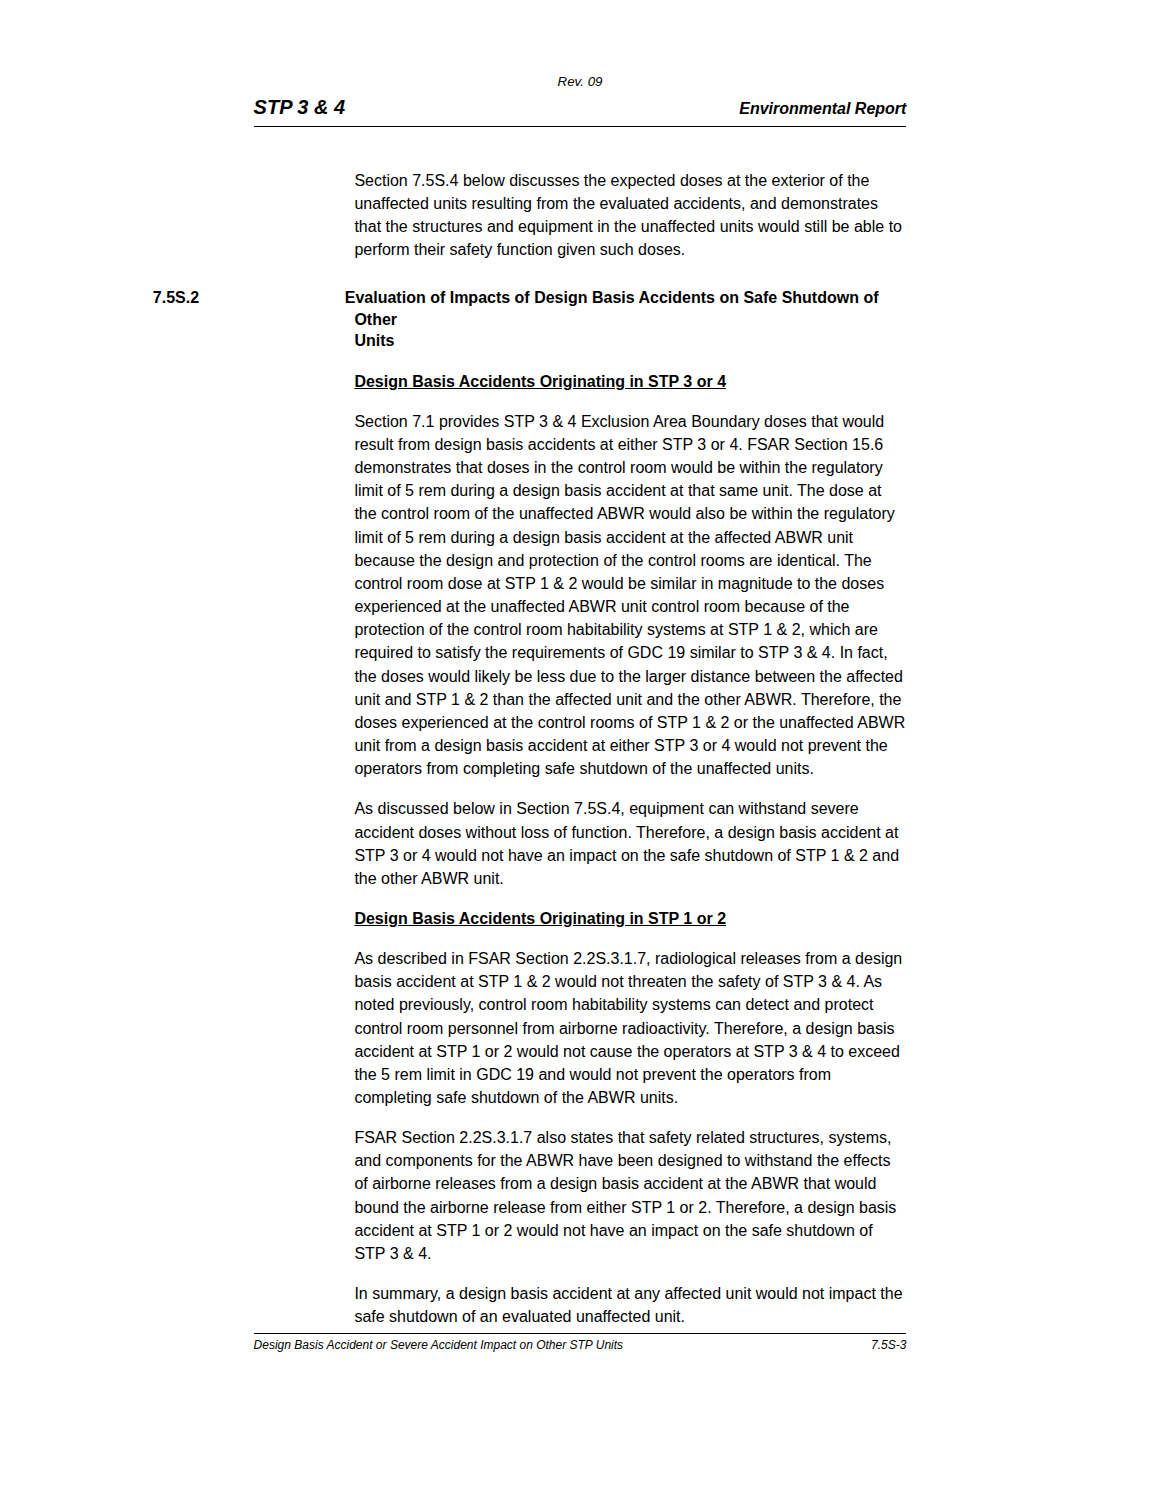Rev. 09
STP 3 & 4
Environmental Report
Section 7.5S.4 below discusses the expected doses at the exterior of the unaffected units resulting from the evaluated accidents, and demonstrates that the structures and equipment in the unaffected units would still be able to perform their safety function given such doses.
7.5S.2 Evaluation of Impacts of Design Basis Accidents on Safe Shutdown of OtherUnits
Design Basis Accidents Originating in STP 3 or 4
Section 7.1 provides STP 3 & 4 Exclusion Area Boundary doses that would result from design basis accidents at either STP 3 or 4. FSAR Section 15.6 demonstrates that doses in the control room would be within the regulatory limit of 5 rem during a design basis accident at that same unit. The dose at the control room of the unaffected ABWR would also be within the regulatory limit of 5 rem during a design basis accident at the affected ABWR unit because the design and protection of the control rooms are identical. The control room dose at STP 1 & 2 would be similar in magnitude to the doses experienced at the unaffected ABWR unit control room because of the protection of the control room habitability systems at STP 1 & 2, which are required to satisfy the requirements of GDC 19 similar to STP 3 & 4. In fact, the doses would likely be less due to the larger distance between the affected unit and STP 1 & 2 than the affected unit and the other ABWR. Therefore, the doses experienced at the control rooms of STP 1 & 2 or the unaffected ABWR unit from a design basis accident at either STP 3 or 4 would not prevent the operators from completing safe shutdown of the unaffected units.
As discussed below in Section 7.5S.4, equipment can withstand severe accident doses without loss of function. Therefore, a design basis accident at STP 3 or 4 would not have an impact on the safe shutdown of STP 1 & 2 and the other ABWR unit.
Design Basis Accidents Originating in STP 1 or 2
As described in FSAR Section 2.2S.3.1.7, radiological releases from a design basis accident at STP 1 & 2 would not threaten the safety of STP 3 & 4. As noted previously, control room habitability systems can detect and protect control room personnel from airborne radioactivity. Therefore, a design basis accident at STP 1 or 2 would not cause the operators at STP 3 & 4 to exceed the 5 rem limit in GDC 19 and would not prevent the operators from completing safe shutdown of the ABWR units.
FSAR Section 2.2S.3.1.7 also states that safety related structures, systems, and components for the ABWR have been designed to withstand the effects of airborne releases from a design basis accident at the ABWR that would bound the airborne release from either STP 1 or 2. Therefore, a design basis accident at STP 1 or 2 would not have an impact on the safe shutdown of STP 3 & 4.
In summary, a design basis accident at any affected unit would not impact the safe shutdown of an evaluated unaffected unit.
Design Basis Accident or Severe Accident Impact on Other STP Units
7.5S-3